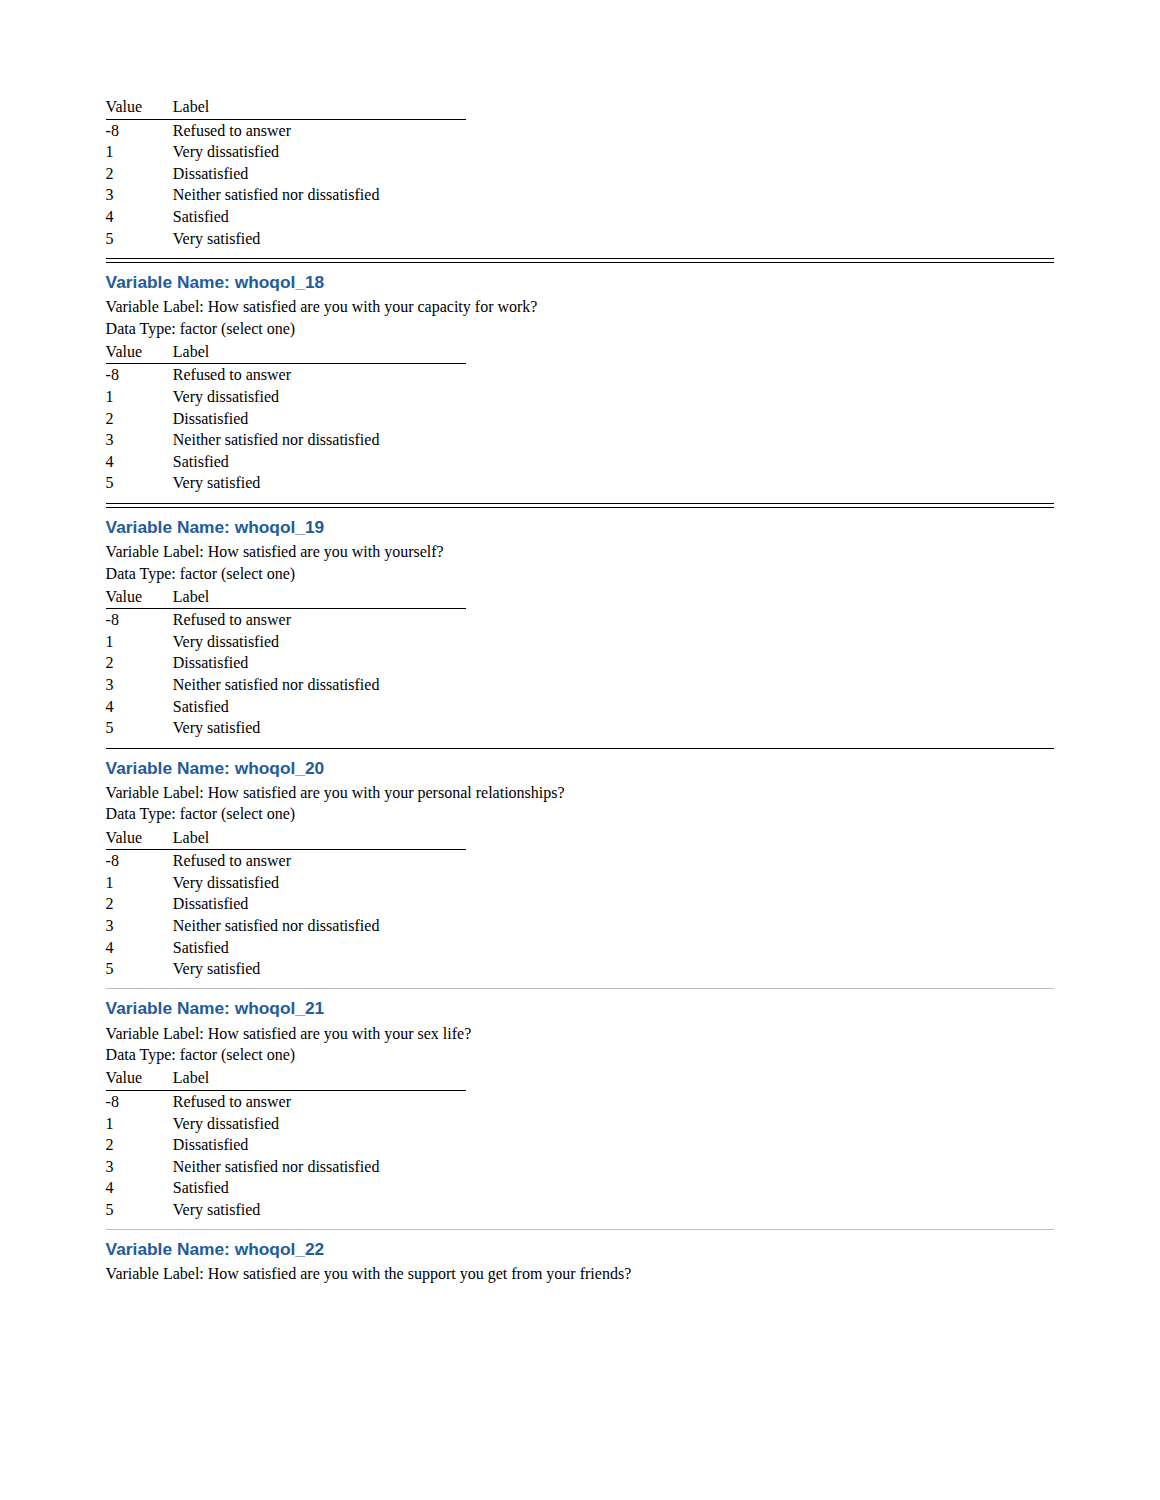| Value | Label |
| --- | --- |
| -8 | Refused to answer |
| 1 | Very dissatisfied |
| 2 | Dissatisfied |
| 3 | Neither satisfied nor dissatisfied |
| 4 | Satisfied |
| 5 | Very satisfied |
Variable Name: whoqol_18
Variable Label: How satisfied are you with your capacity for work?
Data Type: factor (select one)
| Value | Label |
| --- | --- |
| -8 | Refused to answer |
| 1 | Very dissatisfied |
| 2 | Dissatisfied |
| 3 | Neither satisfied nor dissatisfied |
| 4 | Satisfied |
| 5 | Very satisfied |
Variable Name: whoqol_19
Variable Label: How satisfied are you with yourself?
Data Type: factor (select one)
| Value | Label |
| --- | --- |
| -8 | Refused to answer |
| 1 | Very dissatisfied |
| 2 | Dissatisfied |
| 3 | Neither satisfied nor dissatisfied |
| 4 | Satisfied |
| 5 | Very satisfied |
Variable Name: whoqol_20
Variable Label: How satisfied are you with your personal relationships?
Data Type: factor (select one)
| Value | Label |
| --- | --- |
| -8 | Refused to answer |
| 1 | Very dissatisfied |
| 2 | Dissatisfied |
| 3 | Neither satisfied nor dissatisfied |
| 4 | Satisfied |
| 5 | Very satisfied |
Variable Name: whoqol_21
Variable Label: How satisfied are you with your sex life?
Data Type: factor (select one)
| Value | Label |
| --- | --- |
| -8 | Refused to answer |
| 1 | Very dissatisfied |
| 2 | Dissatisfied |
| 3 | Neither satisfied nor dissatisfied |
| 4 | Satisfied |
| 5 | Very satisfied |
Variable Name: whoqol_22
Variable Label: How satisfied are you with the support you get from your friends?